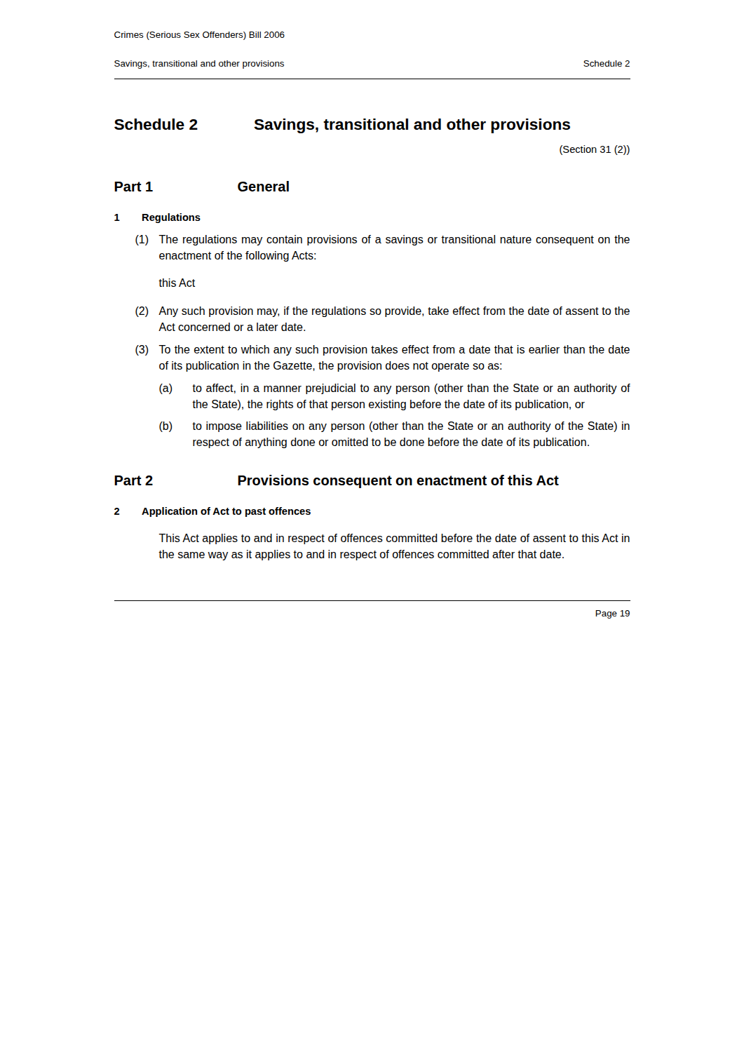Crimes (Serious Sex Offenders) Bill 2006
Savings, transitional and other provisions Schedule 2
Schedule 2 Savings, transitional and other provisions
(Section 31 (2))
Part 1 General
1 Regulations
(1) The regulations may contain provisions of a savings or transitional nature consequent on the enactment of the following Acts:
this Act
(2) Any such provision may, if the regulations so provide, take effect from the date of assent to the Act concerned or a later date.
(3) To the extent to which any such provision takes effect from a date that is earlier than the date of its publication in the Gazette, the provision does not operate so as:
(a) to affect, in a manner prejudicial to any person (other than the State or an authority of the State), the rights of that person existing before the date of its publication, or
(b) to impose liabilities on any person (other than the State or an authority of the State) in respect of anything done or omitted to be done before the date of its publication.
Part 2 Provisions consequent on enactment of this Act
2 Application of Act to past offences
This Act applies to and in respect of offences committed before the date of assent to this Act in the same way as it applies to and in respect of offences committed after that date.
Page 19